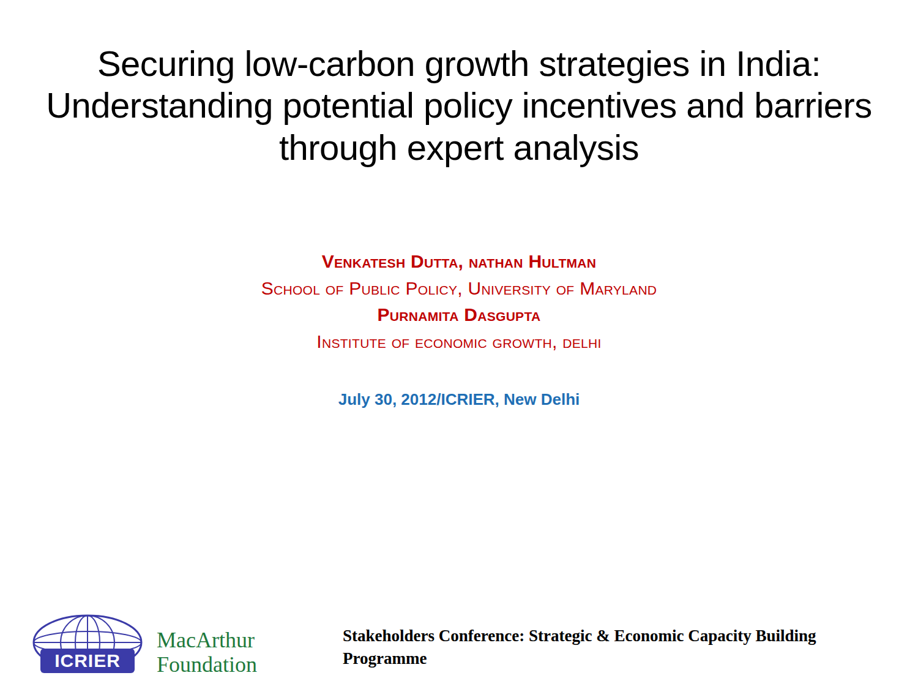Securing low-carbon growth strategies in India: Understanding potential policy incentives and barriers through expert analysis
Venkatesh Dutta, nathan Hultman
School of Public Policy, University of Maryland
Purnamita Dasgupta
Institute of economic growth, delhi
July 30, 2012/ICRIER, New Delhi
ICRIER MacArthur Foundation
Stakeholders Conference: Strategic & Economic Capacity Building Programme